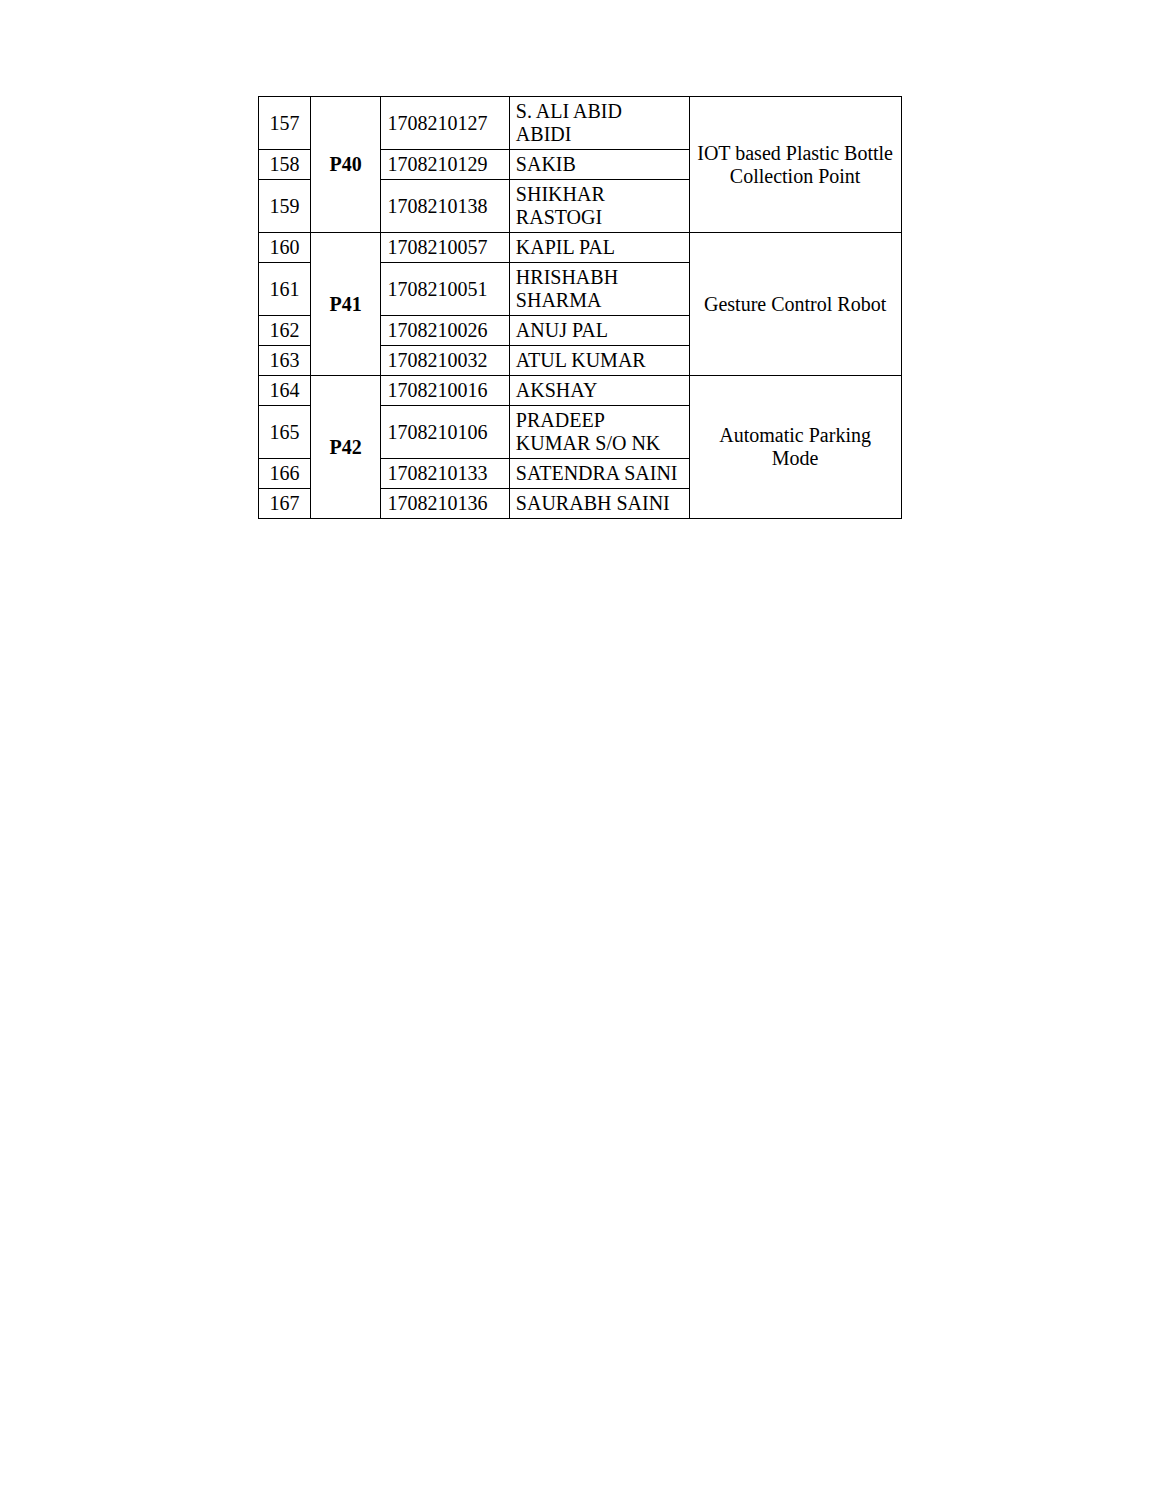| 157 | P40 | 1708210127 | S. ALI ABID ABIDI | IOT based Plastic Bottle Collection Point |
| 158 | 1708210129 | SAKIB |
| 159 | 1708210138 | SHIKHAR RASTOGI |
| 160 | P41 | 1708210057 | KAPIL PAL | Gesture Control Robot |
| 161 | 1708210051 | HRISHABH SHARMA |
| 162 | 1708210026 | ANUJ PAL |
| 163 | 1708210032 | ATUL KUMAR |
| 164 | P42 | 1708210016 | AKSHAY | Automatic Parking Mode |
| 165 | 1708210106 | PRADEEP KUMAR S/O NK |
| 166 | 1708210133 | SATENDRA SAINI |
| 167 | 1708210136 | SAURABH SAINI |